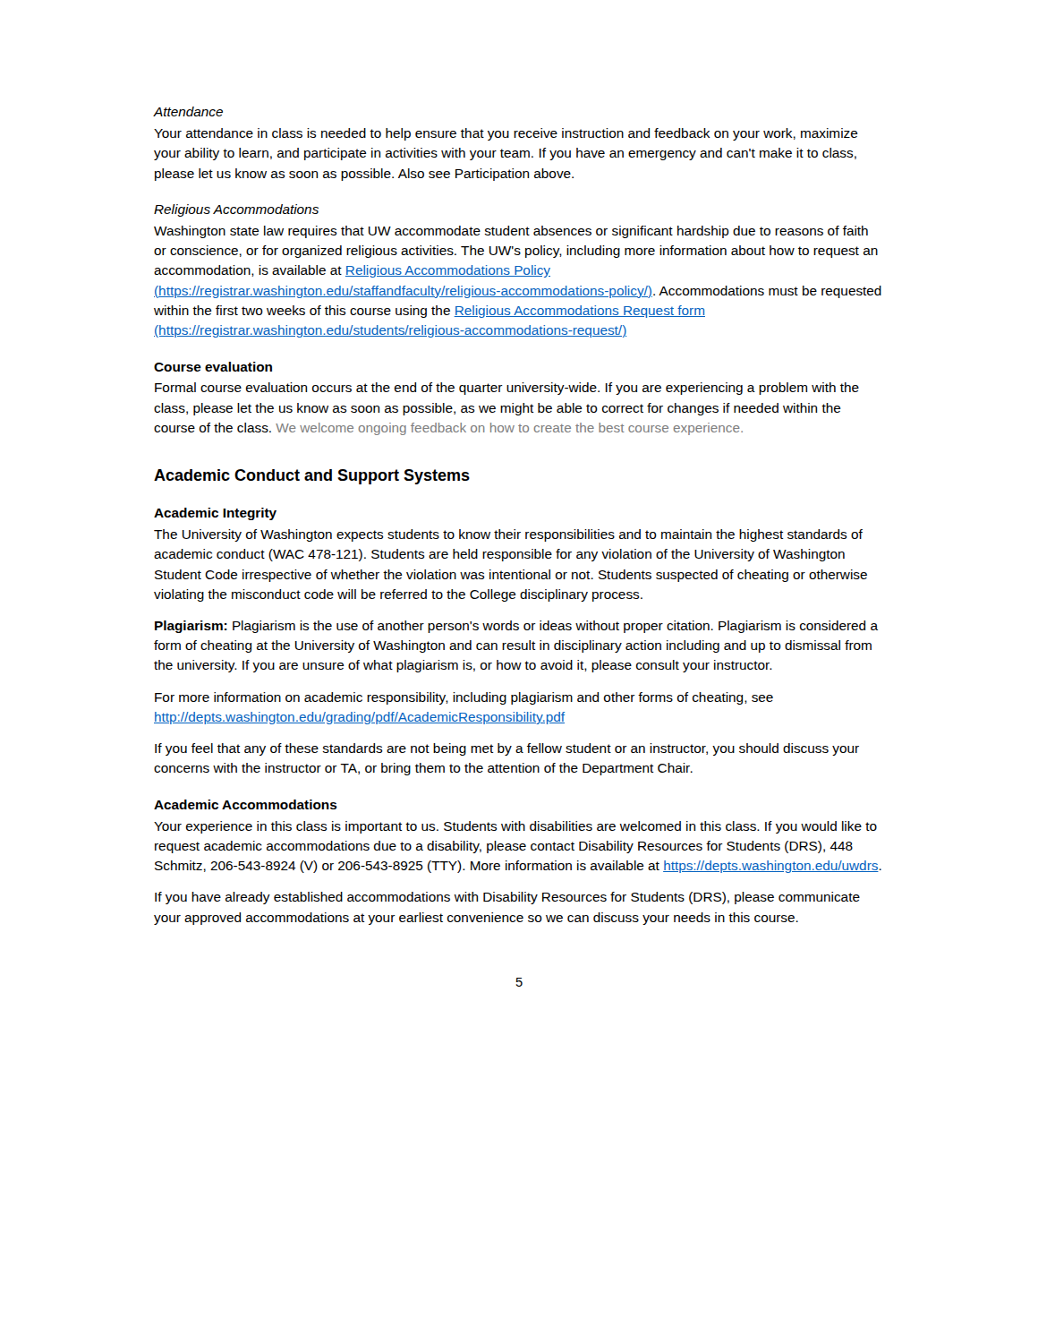Attendance
Your attendance in class is needed to help ensure that you receive instruction and feedback on your work, maximize your ability to learn, and participate in activities with your team. If you have an emergency and can't make it to class, please let us know as soon as possible. Also see Participation above.
Religious Accommodations
Washington state law requires that UW accommodate student absences or significant hardship due to reasons of faith or conscience, or for organized religious activities. The UW's policy, including more information about how to request an accommodation, is available at Religious Accommodations Policy (https://registrar.washington.edu/staffandfaculty/religious-accommodations-policy/). Accommodations must be requested within the first two weeks of this course using the Religious Accommodations Request form (https://registrar.washington.edu/students/religious-accommodations-request/)
Course evaluation
Formal course evaluation occurs at the end of the quarter university-wide. If you are experiencing a problem with the class, please let the us know as soon as possible, as we might be able to correct for changes if needed within the course of the class. We welcome ongoing feedback on how to create the best course experience.
Academic Conduct and Support Systems
Academic Integrity
The University of Washington expects students to know their responsibilities and to maintain the highest standards of academic conduct (WAC 478-121). Students are held responsible for any violation of the University of Washington Student Code irrespective of whether the violation was intentional or not. Students suspected of cheating or otherwise violating the misconduct code will be referred to the College disciplinary process.
Plagiarism: Plagiarism is the use of another person's words or ideas without proper citation. Plagiarism is considered a form of cheating at the University of Washington and can result in disciplinary action including and up to dismissal from the university. If you are unsure of what plagiarism is, or how to avoid it, please consult your instructor.
For more information on academic responsibility, including plagiarism and other forms of cheating, see http://depts.washington.edu/grading/pdf/AcademicResponsibility.pdf
If you feel that any of these standards are not being met by a fellow student or an instructor, you should discuss your concerns with the instructor or TA, or bring them to the attention of the Department Chair.
Academic Accommodations
Your experience in this class is important to us. Students with disabilities are welcomed in this class. If you would like to request academic accommodations due to a disability, please contact Disability Resources for Students (DRS), 448 Schmitz, 206-543-8924 (V) or 206-543-8925 (TTY). More information is available at https://depts.washington.edu/uwdrs.
If you have already established accommodations with Disability Resources for Students (DRS), please communicate your approved accommodations at your earliest convenience so we can discuss your needs in this course.
5